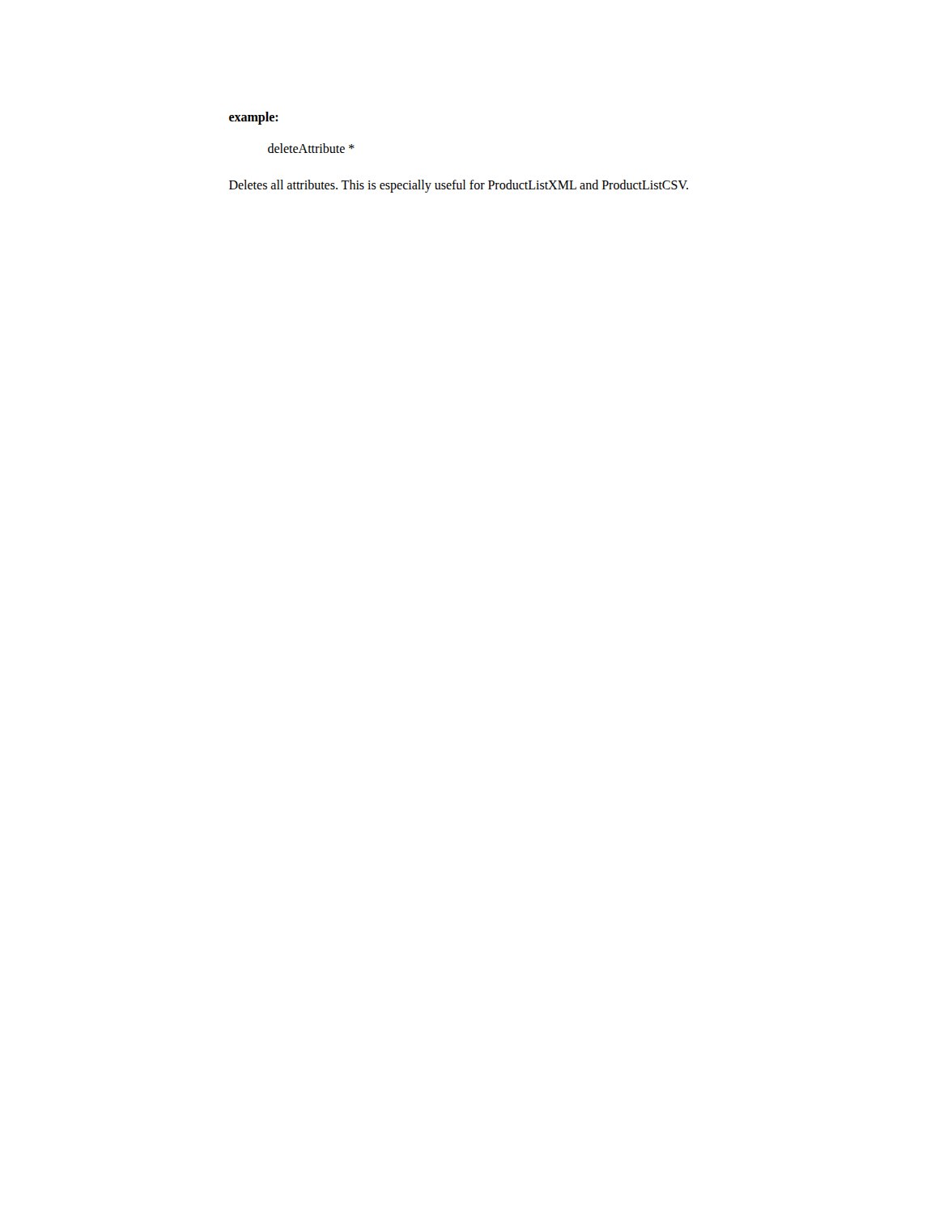example:
deleteAttribute *
Deletes all attributes. This is especially useful for ProductListXML and ProductListCSV.